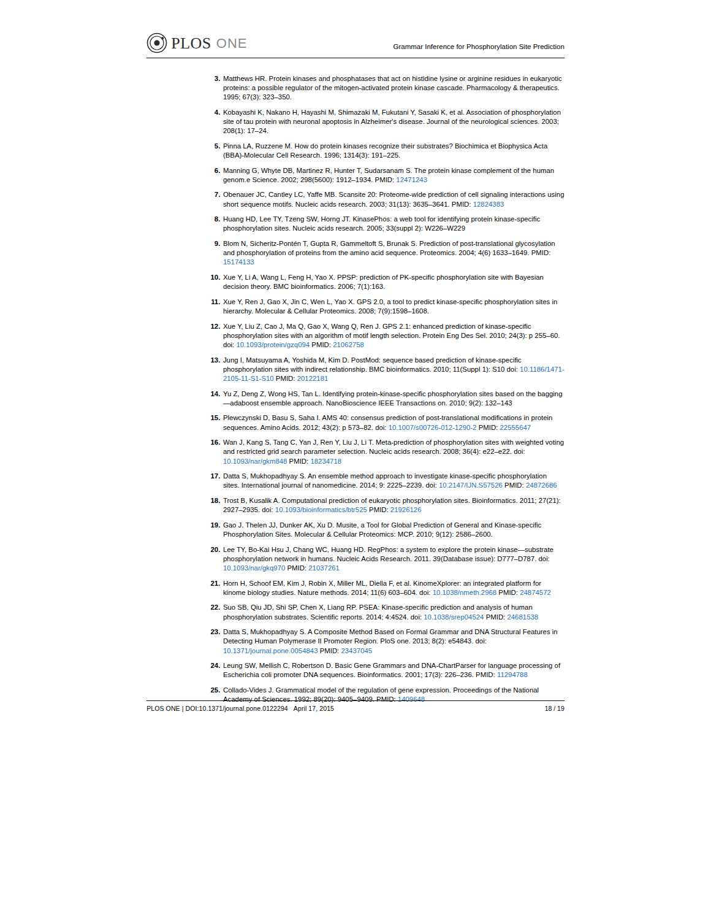PLOS ONE
Grammar Inference for Phosphorylation Site Prediction
3. Matthews HR. Protein kinases and phosphatases that act on histidine lysine or arginine residues in eukaryotic proteins: a possible regulator of the mitogen-activated protein kinase cascade. Pharmacology & therapeutics. 1995; 67(3): 323–350.
4. Kobayashi K, Nakano H, Hayashi M, Shimazaki M, Fukutani Y, Sasaki K, et al. Association of phosphorylation site of tau protein with neuronal apoptosis in Alzheimer's disease. Journal of the neurological sciences. 2003; 208(1): 17–24.
5. Pinna LA, Ruzzene M. How do protein kinases recognize their substrates? Biochimica et Biophysica Acta (BBA)-Molecular Cell Research. 1996; 1314(3): 191–225.
6. Manning G, Whyte DB, Martinez R, Hunter T, Sudarsanam S. The protein kinase complement of the human genom.e Science. 2002; 298(5600): 1912–1934. PMID: 12471243
7. Obenauer JC, Cantley LC, Yaffe MB. Scansite 20: Proteome-wide prediction of cell signaling interactions using short sequence motifs. Nucleic acids research. 2003; 31(13): 3635–3641. PMID: 12824383
8. Huang HD, Lee TY, Tzeng SW, Horng JT. KinasePhos: a web tool for identifying protein kinase-specific phosphorylation sites. Nucleic acids research. 2005; 33(suppl 2): W226–W229
9. Blom N, Sicheritz-Pontén T, Gupta R, Gammeltoft S, Brunak S. Prediction of post-translational glycosylation and phosphorylation of proteins from the amino acid sequence. Proteomics. 2004; 4(6) 1633–1649. PMID: 15174133
10. Xue Y, Li A, Wang L, Feng H, Yao X. PPSP: prediction of PK-specific phosphorylation site with Bayesian decision theory. BMC bioinformatics. 2006; 7(1):163.
11. Xue Y, Ren J, Gao X, Jin C, Wen L, Yao X. GPS 2.0, a tool to predict kinase-specific phosphorylation sites in hierarchy. Molecular & Cellular Proteomics. 2008; 7(9):1598–1608.
12. Xue Y, Liu Z, Cao J, Ma Q, Gao X, Wang Q, Ren J. GPS 2.1: enhanced prediction of kinase-specific phosphorylation sites with an algorithm of motif length selection. Protein Eng Des Sel. 2010; 24(3): p 255–60. doi: 10.1093/protein/gzq094 PMID: 21062758
13. Jung I, Matsuyama A, Yoshida M, Kim D. PostMod: sequence based prediction of kinase-specific phosphorylation sites with indirect relationship. BMC bioinformatics. 2010; 11(Suppl 1): S10 doi: 10.1186/1471-2105-11-S1-S10 PMID: 20122181
14. Yu Z, Deng Z, Wong HS, Tan L. Identifying protein-kinase-specific phosphorylation sites based on the bagging—adaboost ensemble approach. NanoBioscience IEEE Transactions on. 2010; 9(2): 132–143
15. Plewczynski D, Basu S, Saha I. AMS 40: consensus prediction of post-translational modifications in protein sequences. Amino Acids. 2012; 43(2): p 573–82. doi: 10.1007/s00726-012-1290-2 PMID: 22555647
16. Wan J, Kang S, Tang C, Yan J, Ren Y, Liu J, Li T. Meta-prediction of phosphorylation sites with weighted voting and restricted grid search parameter selection. Nucleic acids research. 2008; 36(4): e22–e22. doi: 10.1093/nar/gkm848 PMID: 18234718
17. Datta S, Mukhopadhyay S. An ensemble method approach to investigate kinase-specific phosphorylation sites. International journal of nanomedicine. 2014; 9: 2225–2239. doi: 10.2147/IJN.S57526 PMID: 24872686
18. Trost B, Kusalik A. Computational prediction of eukaryotic phosphorylation sites. Bioinformatics. 2011; 27(21): 2927–2935. doi: 10.1093/bioinformatics/btr525 PMID: 21926126
19. Gao J. Thelen JJ, Dunker AK, Xu D. Musite, a Tool for Global Prediction of General and Kinase-specific Phosphorylation Sites. Molecular & Cellular Proteomics: MCP. 2010; 9(12): 2586–2600.
20. Lee TY, Bo-Kai Hsu J, Chang WC, Huang HD. RegPhos: a system to explore the protein kinase—substrate phosphorylation network in humans. Nucleic Acids Research. 2011. 39(Database issue): D777–D787. doi: 10.1093/nar/gkq970 PMID: 21037261
21. Horn H, Schoof EM, Kim J, Robin X, Miller ML, Diella F, et al. KinomeXplorer: an integrated platform for kinome biology studies. Nature methods. 2014; 11(6) 603–604. doi: 10.1038/nmeth.2968 PMID: 24874572
22. Suo SB, Qiu JD, Shi SP, Chen X, Liang RP. PSEA: Kinase-specific prediction and analysis of human phosphorylation substrates. Scientific reports. 2014; 4:4524. doi: 10.1038/srep04524 PMID: 24681538
23. Datta S, Mukhopadhyay S. A Composite Method Based on Formal Grammar and DNA Structural Features in Detecting Human Polymerase II Promoter Region. PloS one. 2013; 8(2): e54843. doi: 10.1371/journal.pone.0054843 PMID: 23437045
24. Leung SW, Mellish C, Robertson D. Basic Gene Grammars and DNA-ChartParser for language processing of Escherichia coli promoter DNA sequences. Bioinformatics. 2001; 17(3): 226–236. PMID: 11294788
25. Collado-Vides J. Grammatical model of the regulation of gene expression. Proceedings of the National Academy of Sciences. 1992; 89(20): 9405–9409. PMID: 1409648
PLOS ONE | DOI:10.1371/journal.pone.0122294 April 17, 2015
18 / 19